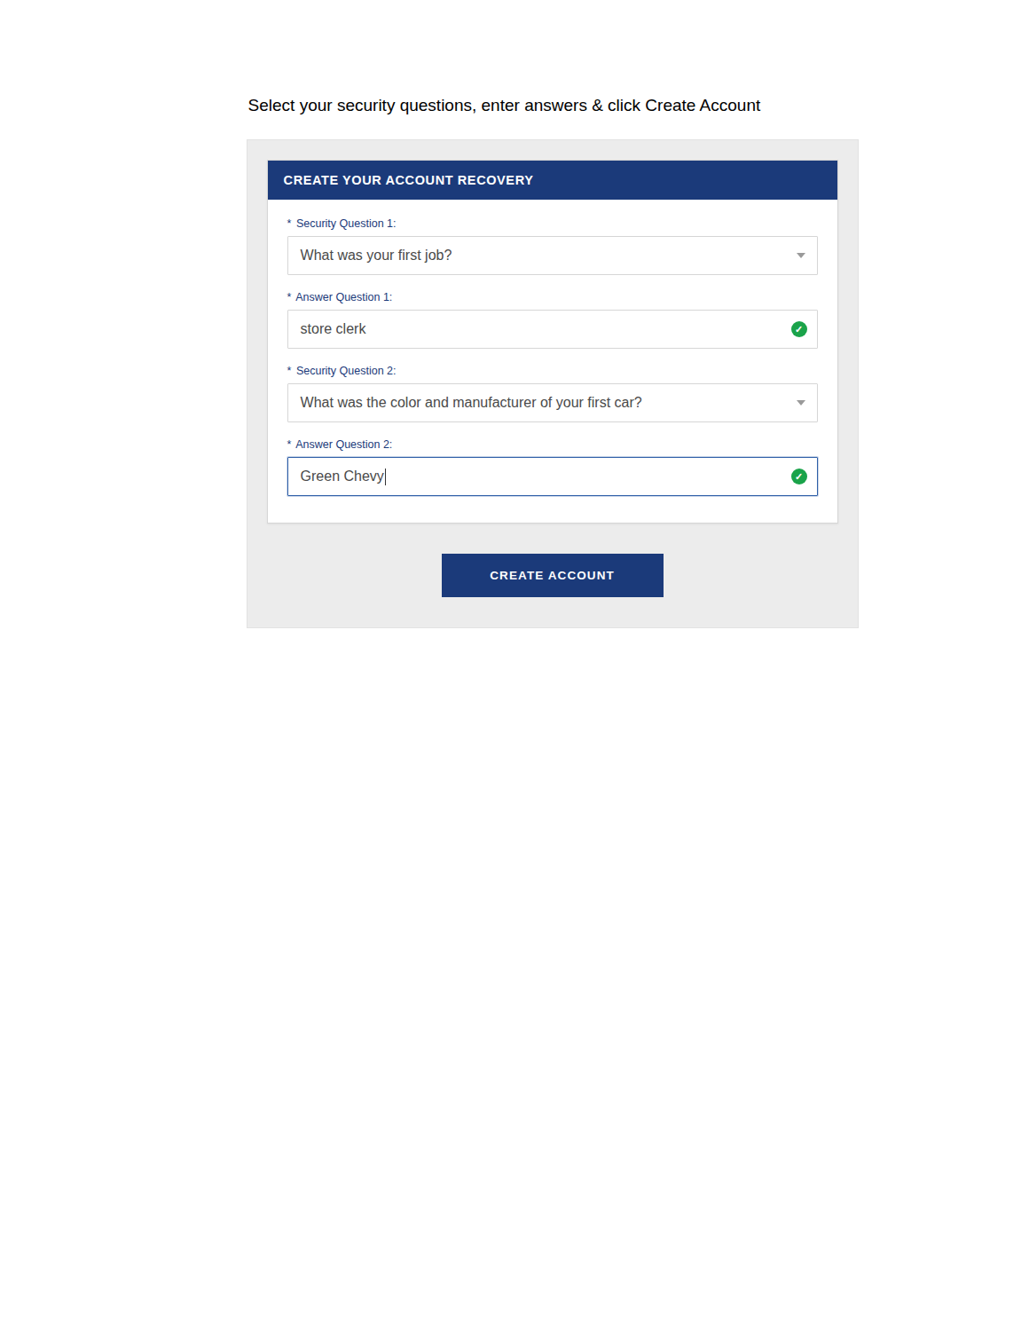Select your security questions, enter answers & click Create Account
Create Your Account Recovery
* Security Question 1:
What was your first job?
* Answer Question 1:
store clerk
✓
* Security Question 2:
What was the color and manufacturer of your first car?
* Answer Question 2:
Green Chevy
✓
Create Account